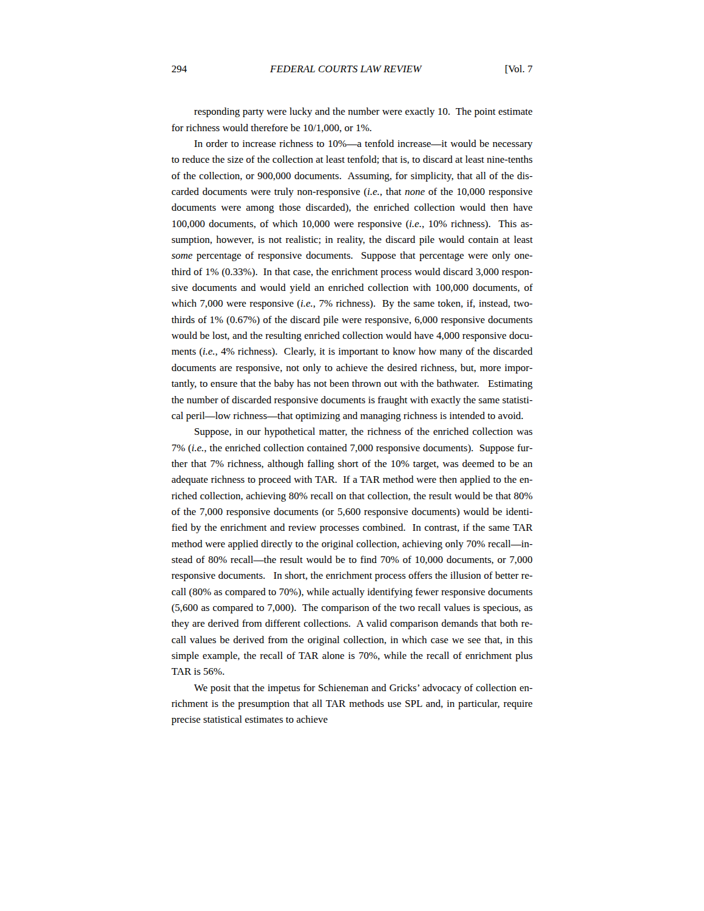294 FEDERAL COURTS LAW REVIEW [Vol. 7
responding party were lucky and the number were exactly 10. The point estimate for richness would therefore be 10/1,000, or 1%.
In order to increase richness to 10%—a tenfold increase—it would be necessary to reduce the size of the collection at least tenfold; that is, to discard at least nine-tenths of the collection, or 900,000 documents. Assuming, for simplicity, that all of the discarded documents were truly non-responsive (i.e., that none of the 10,000 responsive documents were among those discarded), the enriched collection would then have 100,000 documents, of which 10,000 were responsive (i.e., 10% richness). This assumption, however, is not realistic; in reality, the discard pile would contain at least some percentage of responsive documents. Suppose that percentage were only one-third of 1% (0.33%). In that case, the enrichment process would discard 3,000 responsive documents and would yield an enriched collection with 100,000 documents, of which 7,000 were responsive (i.e., 7% richness). By the same token, if, instead, two-thirds of 1% (0.67%) of the discard pile were responsive, 6,000 responsive documents would be lost, and the resulting enriched collection would have 4,000 responsive documents (i.e., 4% richness). Clearly, it is important to know how many of the discarded documents are responsive, not only to achieve the desired richness, but, more importantly, to ensure that the baby has not been thrown out with the bathwater. Estimating the number of discarded responsive documents is fraught with exactly the same statistical peril—low richness—that optimizing and managing richness is intended to avoid.
Suppose, in our hypothetical matter, the richness of the enriched collection was 7% (i.e., the enriched collection contained 7,000 responsive documents). Suppose further that 7% richness, although falling short of the 10% target, was deemed to be an adequate richness to proceed with TAR. If a TAR method were then applied to the enriched collection, achieving 80% recall on that collection, the result would be that 80% of the 7,000 responsive documents (or 5,600 responsive documents) would be identified by the enrichment and review processes combined. In contrast, if the same TAR method were applied directly to the original collection, achieving only 70% recall—instead of 80% recall—the result would be to find 70% of 10,000 documents, or 7,000 responsive documents. In short, the enrichment process offers the illusion of better recall (80% as compared to 70%), while actually identifying fewer responsive documents (5,600 as compared to 7,000). The comparison of the two recall values is specious, as they are derived from different collections. A valid comparison demands that both recall values be derived from the original collection, in which case we see that, in this simple example, the recall of TAR alone is 70%, while the recall of enrichment plus TAR is 56%.
We posit that the impetus for Schieneman and Gricks’ advocacy of collection enrichment is the presumption that all TAR methods use SPL and, in particular, require precise statistical estimates to achieve